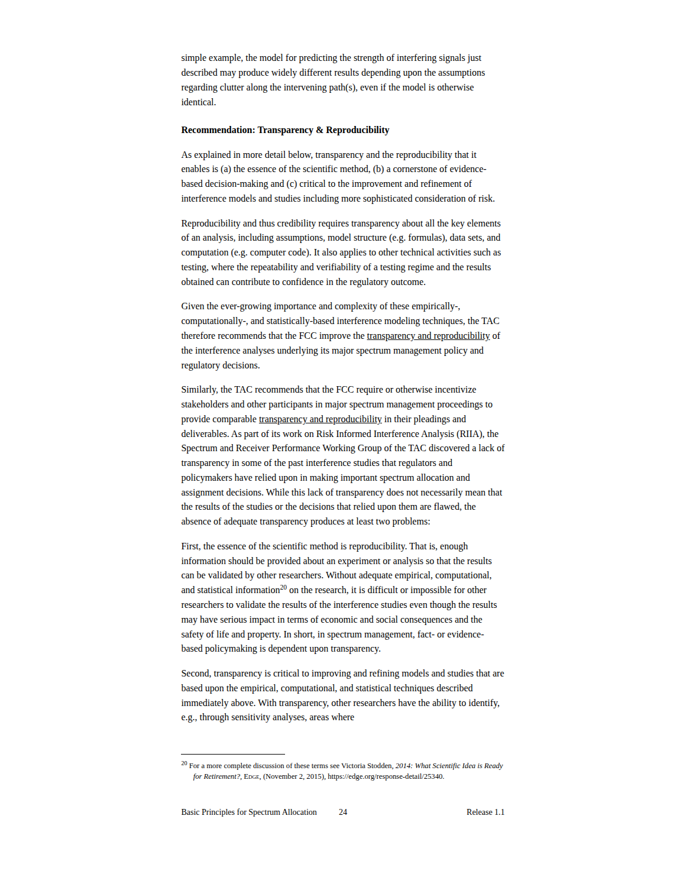simple example, the model for predicting the strength of interfering signals just described may produce widely different results depending upon the assumptions regarding clutter along the intervening path(s), even if the model is otherwise identical.
Recommendation: Transparency & Reproducibility
As explained in more detail below, transparency and the reproducibility that it enables is (a) the essence of the scientific method, (b) a cornerstone of evidence-based decision-making and (c) critical to the improvement and refinement of interference models and studies including more sophisticated consideration of risk.
Reproducibility and thus credibility requires transparency about all the key elements of an analysis, including assumptions, model structure (e.g. formulas), data sets, and computation (e.g. computer code). It also applies to other technical activities such as testing, where the repeatability and verifiability of a testing regime and the results obtained can contribute to confidence in the regulatory outcome.
Given the ever-growing importance and complexity of these empirically-, computationally-, and statistically-based interference modeling techniques, the TAC therefore recommends that the FCC improve the transparency and reproducibility of the interference analyses underlying its major spectrum management policy and regulatory decisions.
Similarly, the TAC recommends that the FCC require or otherwise incentivize stakeholders and other participants in major spectrum management proceedings to provide comparable transparency and reproducibility in their pleadings and deliverables. As part of its work on Risk Informed Interference Analysis (RIIA), the Spectrum and Receiver Performance Working Group of the TAC discovered a lack of transparency in some of the past interference studies that regulators and policymakers have relied upon in making important spectrum allocation and assignment decisions. While this lack of transparency does not necessarily mean that the results of the studies or the decisions that relied upon them are flawed, the absence of adequate transparency produces at least two problems:
First, the essence of the scientific method is reproducibility. That is, enough information should be provided about an experiment or analysis so that the results can be validated by other researchers. Without adequate empirical, computational, and statistical information20 on the research, it is difficult or impossible for other researchers to validate the results of the interference studies even though the results may have serious impact in terms of economic and social consequences and the safety of life and property. In short, in spectrum management, fact- or evidence-based policymaking is dependent upon transparency.
Second, transparency is critical to improving and refining models and studies that are based upon the empirical, computational, and statistical techniques described immediately above. With transparency, other researchers have the ability to identify, e.g., through sensitivity analyses, areas where
20 For a more complete discussion of these terms see Victoria Stodden, 2014: What Scientific Idea is Ready for Retirement?, Edge, (November 2, 2015), https://edge.org/response-detail/25340.
Basic Principles for Spectrum Allocation
24
Release 1.1